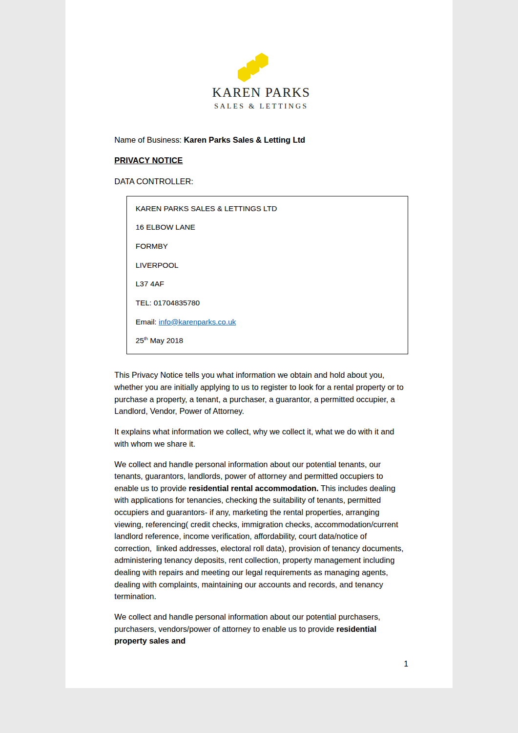KAREN PARKS SALES & LETTINGS
Name of Business: Karen Parks Sales & Letting Ltd
PRIVACY NOTICE
DATA CONTROLLER:
KAREN PARKS SALES & LETTINGS LTD
16 ELBOW LANE
FORMBY
LIVERPOOL
L37 4AF
TEL: 01704835780
Email: info@karenparks.co.uk
25th May 2018
This Privacy Notice tells you what information we obtain and hold about you, whether you are initially applying to us to register to look for a rental property or to purchase a property, a tenant, a purchaser, a guarantor, a permitted occupier, a Landlord, Vendor, Power of Attorney.
It explains what information we collect, why we collect it, what we do with it and with whom we share it.
We collect and handle personal information about our potential tenants, our tenants, guarantors, landlords, power of attorney and permitted occupiers to enable us to provide residential rental accommodation. This includes dealing with applications for tenancies, checking the suitability of tenants, permitted occupiers and guarantors- if any, marketing the rental properties, arranging viewing, referencing( credit checks, immigration checks, accommodation/current landlord reference, income verification, affordability, court data/notice of correction, linked addresses, electoral roll data), provision of tenancy documents, administering tenancy deposits, rent collection, property management including dealing with repairs and meeting our legal requirements as managing agents, dealing with complaints, maintaining our accounts and records, and tenancy termination.
We collect and handle personal information about our potential purchasers, purchasers, vendors/power of attorney to enable us to provide residential property sales and
1